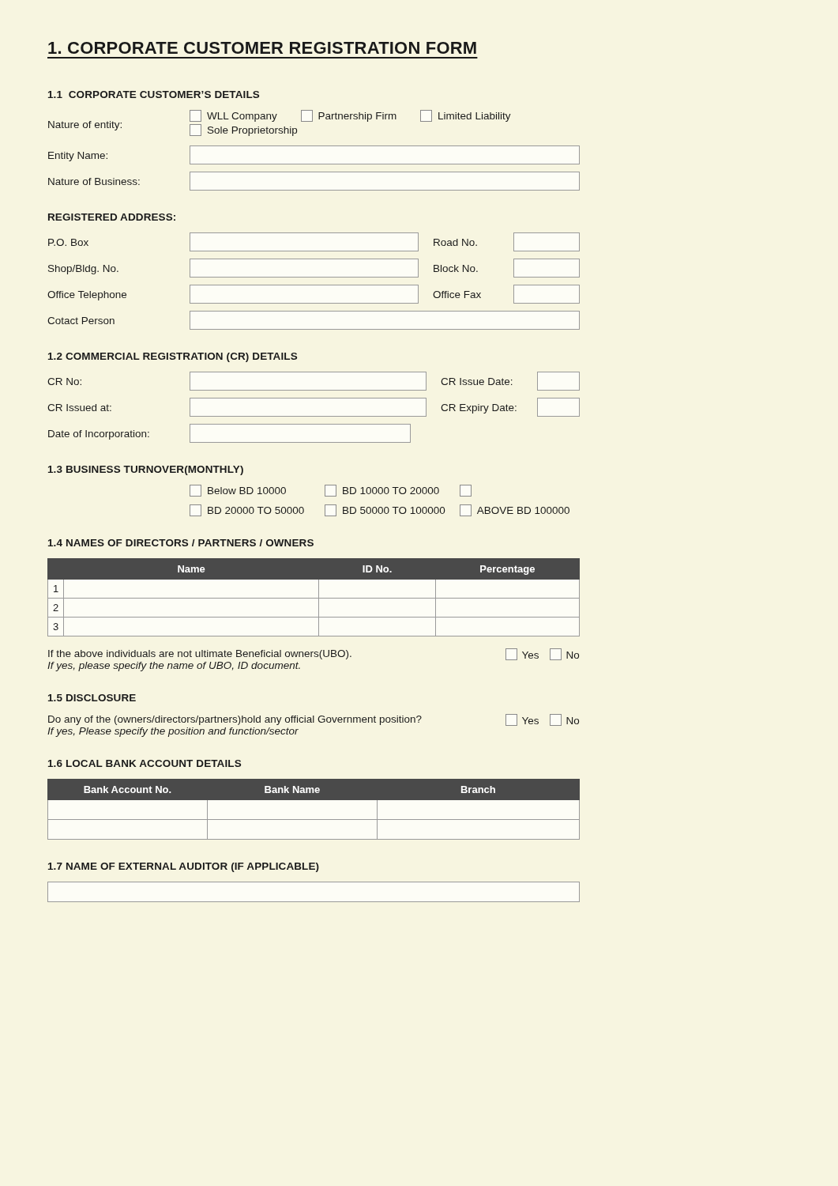1. CORPORATE CUSTOMER REGISTRATION FORM
1.1 CORPORATE CUSTOMER’S DETAILS
Nature of entity:
WLL Company Partnership Firm Limited Liability Sole Proprietorship
Entity Name:
Nature of Business:
REGISTERED ADDRESS:
P.O. Box
Road No.
Shop/Bldg. No.
Block No.
Office Telephone
Office Fax
Cotact Person
1.2 COMMERCIAL REGISTRATION (CR) DETAILS
CR No:
CR Issue Date:
CR Issued at:
CR Expiry Date:
Date of Incorporation:
1.3 BUSINESS TURNOVER(MONTHLY)
Below BD 10000
BD 10000 TO 20000
BD 20000 TO 50000
BD 50000 TO 100000
ABOVE BD 100000
1.4 NAMES OF DIRECTORS / PARTNERS / OWNERS
| | Name | ID No. | Percentage |
| --- | --- | --- | --- |
| 1 | | | |
| 2 | | | |
| 3 | | | |
If the above individuals are not ultimate Beneficial owners(UBO).
If yes, please specify the name of UBO, ID document.
Yes No
1.5 DISCLOSURE
Do any of the (owners/directors/partners)hold any official Government position?
If yes, Please specify the position and function/sector
Yes No
1.6 LOCAL BANK ACCOUNT DETAILS
| Bank Account No. | Bank Name | Branch |
| --- | --- | --- |
1.7 NAME OF EXTERNAL AUDITOR (IF APPLICABLE)